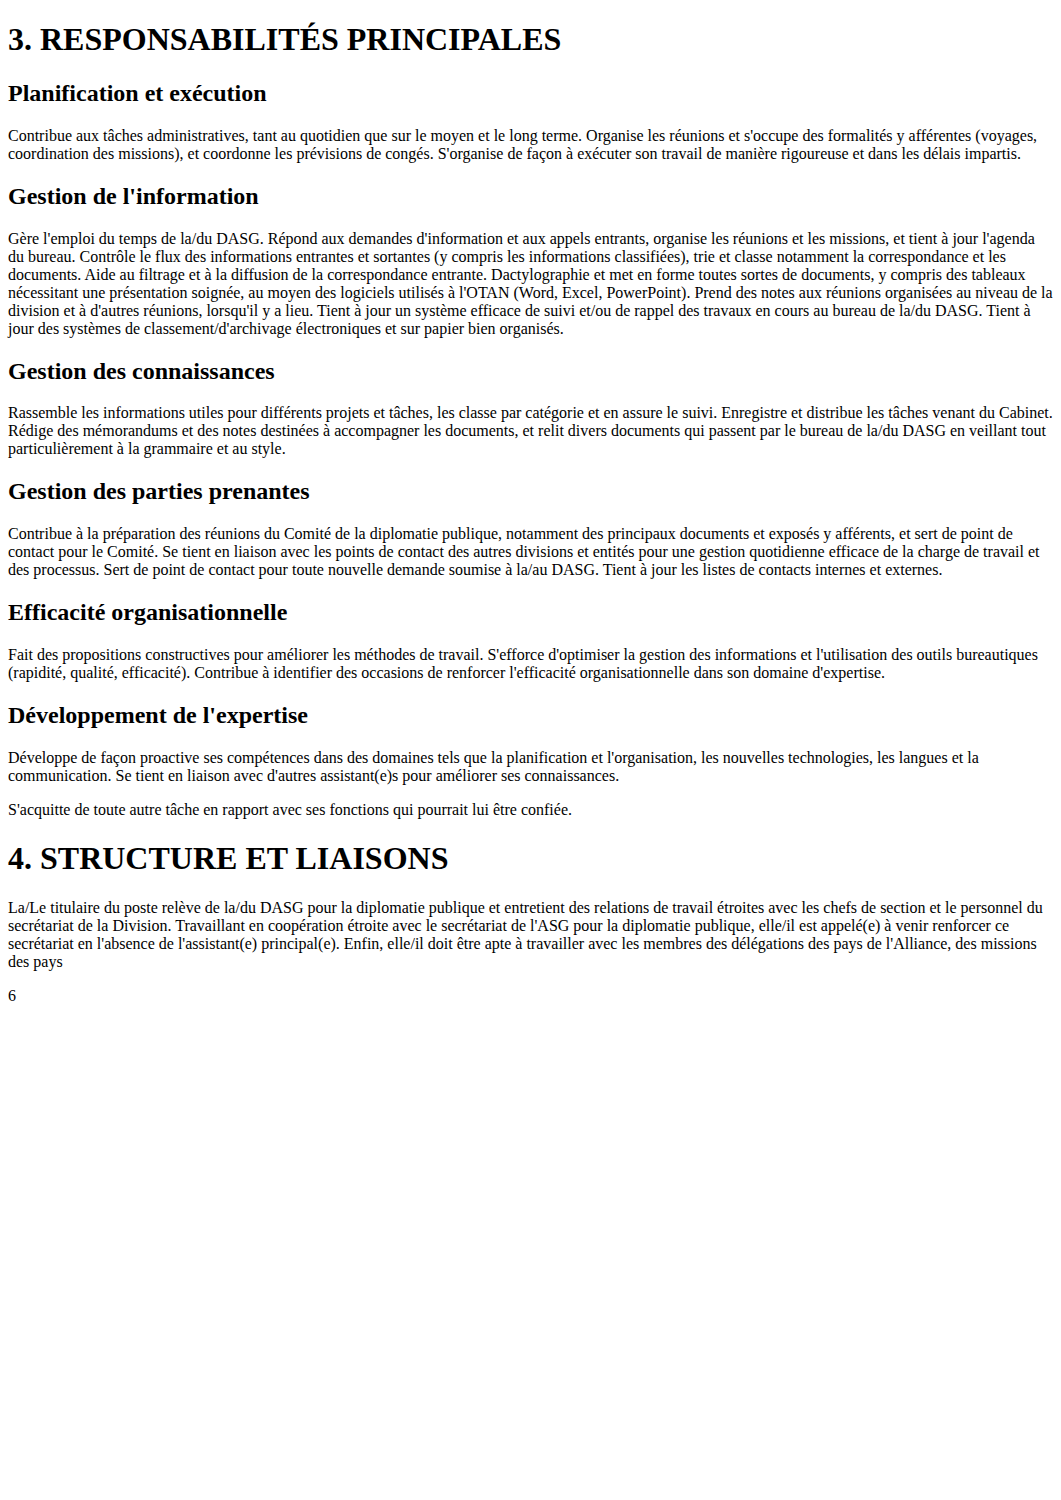3. RESPONSABILITÉS PRINCIPALES
Planification et exécution
Contribue aux tâches administratives, tant au quotidien que sur le moyen et le long terme. Organise les réunions et s'occupe des formalités y afférentes (voyages, coordination des missions), et coordonne les prévisions de congés. S'organise de façon à exécuter son travail de manière rigoureuse et dans les délais impartis.
Gestion de l'information
Gère l'emploi du temps de la/du DASG. Répond aux demandes d'information et aux appels entrants, organise les réunions et les missions, et tient à jour l'agenda du bureau. Contrôle le flux des informations entrantes et sortantes (y compris les informations classifiées), trie et classe notamment la correspondance et les documents. Aide au filtrage et à la diffusion de la correspondance entrante. Dactylographie et met en forme toutes sortes de documents, y compris des tableaux nécessitant une présentation soignée, au moyen des logiciels utilisés à l'OTAN (Word, Excel, PowerPoint). Prend des notes aux réunions organisées au niveau de la division et à d'autres réunions, lorsqu'il y a lieu. Tient à jour un système efficace de suivi et/ou de rappel des travaux en cours au bureau de la/du DASG. Tient à jour des systèmes de classement/d'archivage électroniques et sur papier bien organisés.
Gestion des connaissances
Rassemble les informations utiles pour différents projets et tâches, les classe par catégorie et en assure le suivi. Enregistre et distribue les tâches venant du Cabinet. Rédige des mémorandums et des notes destinées à accompagner les documents, et relit divers documents qui passent par le bureau de la/du DASG en veillant tout particulièrement à la grammaire et au style.
Gestion des parties prenantes
Contribue à la préparation des réunions du Comité de la diplomatie publique, notamment des principaux documents et exposés y afférents, et sert de point de contact pour le Comité. Se tient en liaison avec les points de contact des autres divisions et entités pour une gestion quotidienne efficace de la charge de travail et des processus. Sert de point de contact pour toute nouvelle demande soumise à la/au DASG. Tient à jour les listes de contacts internes et externes.
Efficacité organisationnelle
Fait des propositions constructives pour améliorer les méthodes de travail. S'efforce d'optimiser la gestion des informations et l'utilisation des outils bureautiques (rapidité, qualité, efficacité). Contribue à identifier des occasions de renforcer l'efficacité organisationnelle dans son domaine d'expertise.
Développement de l'expertise
Développe de façon proactive ses compétences dans des domaines tels que la planification et l'organisation, les nouvelles technologies, les langues et la communication. Se tient en liaison avec d'autres assistant(e)s pour améliorer ses connaissances.
S'acquitte de toute autre tâche en rapport avec ses fonctions qui pourrait lui être confiée.
4. STRUCTURE ET LIAISONS
La/Le titulaire du poste relève de la/du DASG pour la diplomatie publique et entretient des relations de travail étroites avec les chefs de section et le personnel du secrétariat de la Division. Travaillant en coopération étroite avec le secrétariat de l'ASG pour la diplomatie publique, elle/il est appelé(e) à venir renforcer ce secrétariat en l'absence de l'assistant(e) principal(e). Enfin, elle/il doit être apte à travailler avec les membres des délégations des pays de l'Alliance, des missions des pays
6